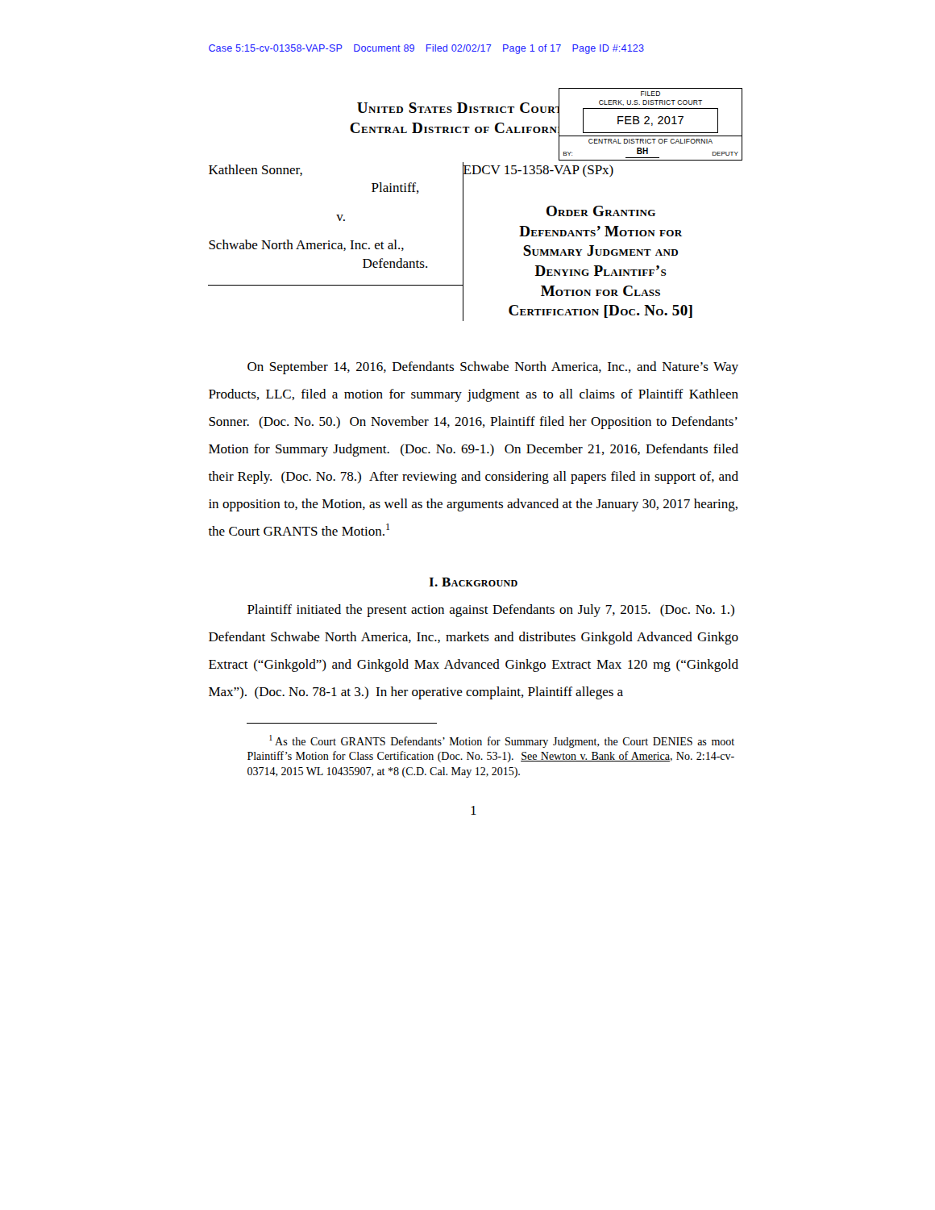Case 5:15-cv-01358-VAP-SP Document 89 Filed 02/02/17 Page 1 of 17 Page ID #:4123
United States District Court
Central District of California
FILED
CLERK, U.S. DISTRICT COURT
FEB 2, 2017
CENTRAL DISTRICT OF CALIFORNIA
BY: BH DEPUTY
| Kathleen Sonner, Plaintiff, v. Schwabe North America, Inc. et al., Defendants. | EDCV 15-1358-VAP (SPx) Order Granting Defendants’ Motion for Summary Judgment and Denying Plaintiff’s Motion for Class Certification [Doc. No. 50] |
On September 14, 2016, Defendants Schwabe North America, Inc., and Nature’s Way Products, LLC, filed a motion for summary judgment as to all claims of Plaintiff Kathleen Sonner. (Doc. No. 50.) On November 14, 2016, Plaintiff filed her Opposition to Defendants’ Motion for Summary Judgment. (Doc. No. 69-1.) On December 21, 2016, Defendants filed their Reply. (Doc. No. 78.) After reviewing and considering all papers filed in support of, and in opposition to, the Motion, as well as the arguments advanced at the January 30, 2017 hearing, the Court GRANTS the Motion.1
I. Background
Plaintiff initiated the present action against Defendants on July 7, 2015. (Doc. No. 1.) Defendant Schwabe North America, Inc., markets and distributes Ginkgold Advanced Ginkgo Extract (“Ginkgold”) and Ginkgold Max Advanced Ginkgo Extract Max 120 mg (“Ginkgold Max”). (Doc. No. 78-1 at 3.) In her operative complaint, Plaintiff alleges a
1 As the Court GRANTS Defendants’ Motion for Summary Judgment, the Court DENIES as moot Plaintiff’s Motion for Class Certification (Doc. No. 53-1). See Newton v. Bank of America, No. 2:14-cv-03714, 2015 WL 10435907, at *8 (C.D. Cal. May 12, 2015).
1